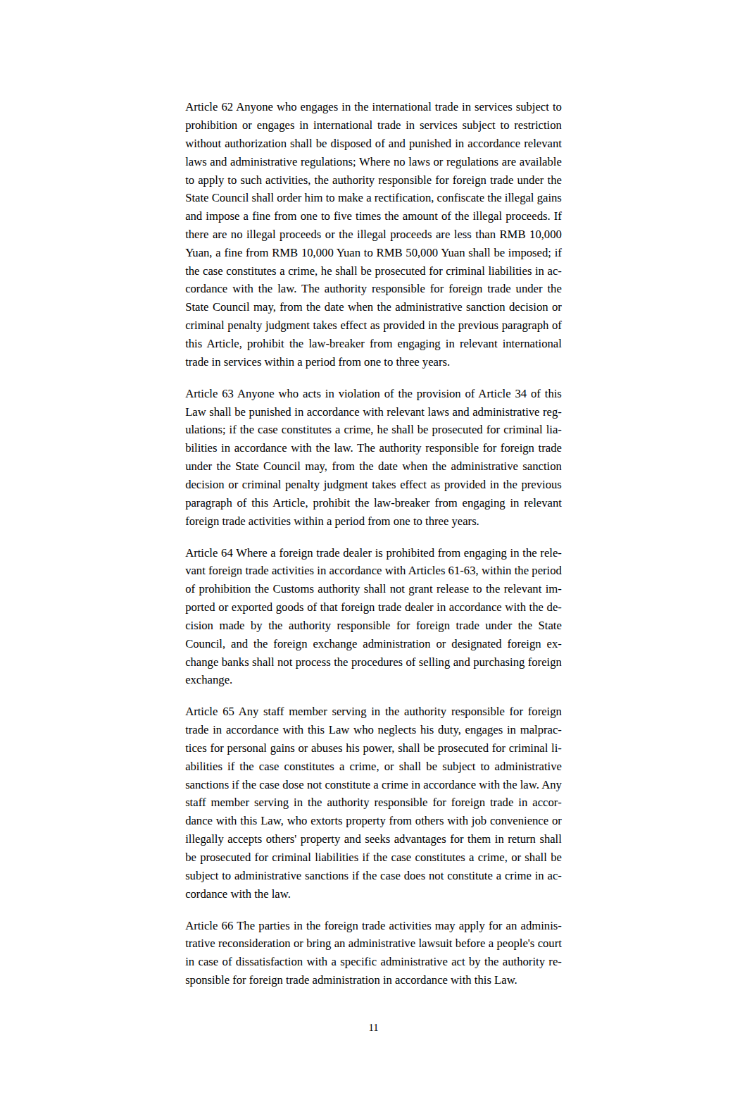Article 62 Anyone who engages in the international trade in services subject to prohibition or engages in international trade in services subject to restriction without authorization shall be disposed of and punished in accordance relevant laws and administrative regulations; Where no laws or regulations are available to apply to such activities, the authority responsible for foreign trade under the State Council shall order him to make a rectification, confiscate the illegal gains and impose a fine from one to five times the amount of the illegal proceeds. If there are no illegal proceeds or the illegal proceeds are less than RMB 10,000 Yuan, a fine from RMB 10,000 Yuan to RMB 50,000 Yuan shall be imposed; if the case constitutes a crime, he shall be prosecuted for criminal liabilities in accordance with the law. The authority responsible for foreign trade under the State Council may, from the date when the administrative sanction decision or criminal penalty judgment takes effect as provided in the previous paragraph of this Article, prohibit the law-breaker from engaging in relevant international trade in services within a period from one to three years.
Article 63 Anyone who acts in violation of the provision of Article 34 of this Law shall be punished in accordance with relevant laws and administrative regulations; if the case constitutes a crime, he shall be prosecuted for criminal liabilities in accordance with the law. The authority responsible for foreign trade under the State Council may, from the date when the administrative sanction decision or criminal penalty judgment takes effect as provided in the previous paragraph of this Article, prohibit the law-breaker from engaging in relevant foreign trade activities within a period from one to three years.
Article 64 Where a foreign trade dealer is prohibited from engaging in the relevant foreign trade activities in accordance with Articles 61-63, within the period of prohibition the Customs authority shall not grant release to the relevant imported or exported goods of that foreign trade dealer in accordance with the decision made by the authority responsible for foreign trade under the State Council, and the foreign exchange administration or designated foreign exchange banks shall not process the procedures of selling and purchasing foreign exchange.
Article 65 Any staff member serving in the authority responsible for foreign trade in accordance with this Law who neglects his duty, engages in malpractices for personal gains or abuses his power, shall be prosecuted for criminal liabilities if the case constitutes a crime, or shall be subject to administrative sanctions if the case dose not constitute a crime in accordance with the law. Any staff member serving in the authority responsible for foreign trade in accordance with this Law, who extorts property from others with job convenience or illegally accepts others' property and seeks advantages for them in return shall be prosecuted for criminal liabilities if the case constitutes a crime, or shall be subject to administrative sanctions if the case does not constitute a crime in accordance with the law.
Article 66 The parties in the foreign trade activities may apply for an administrative reconsideration or bring an administrative lawsuit before a people's court in case of dissatisfaction with a specific administrative act by the authority responsible for foreign trade administration in accordance with this Law.
11